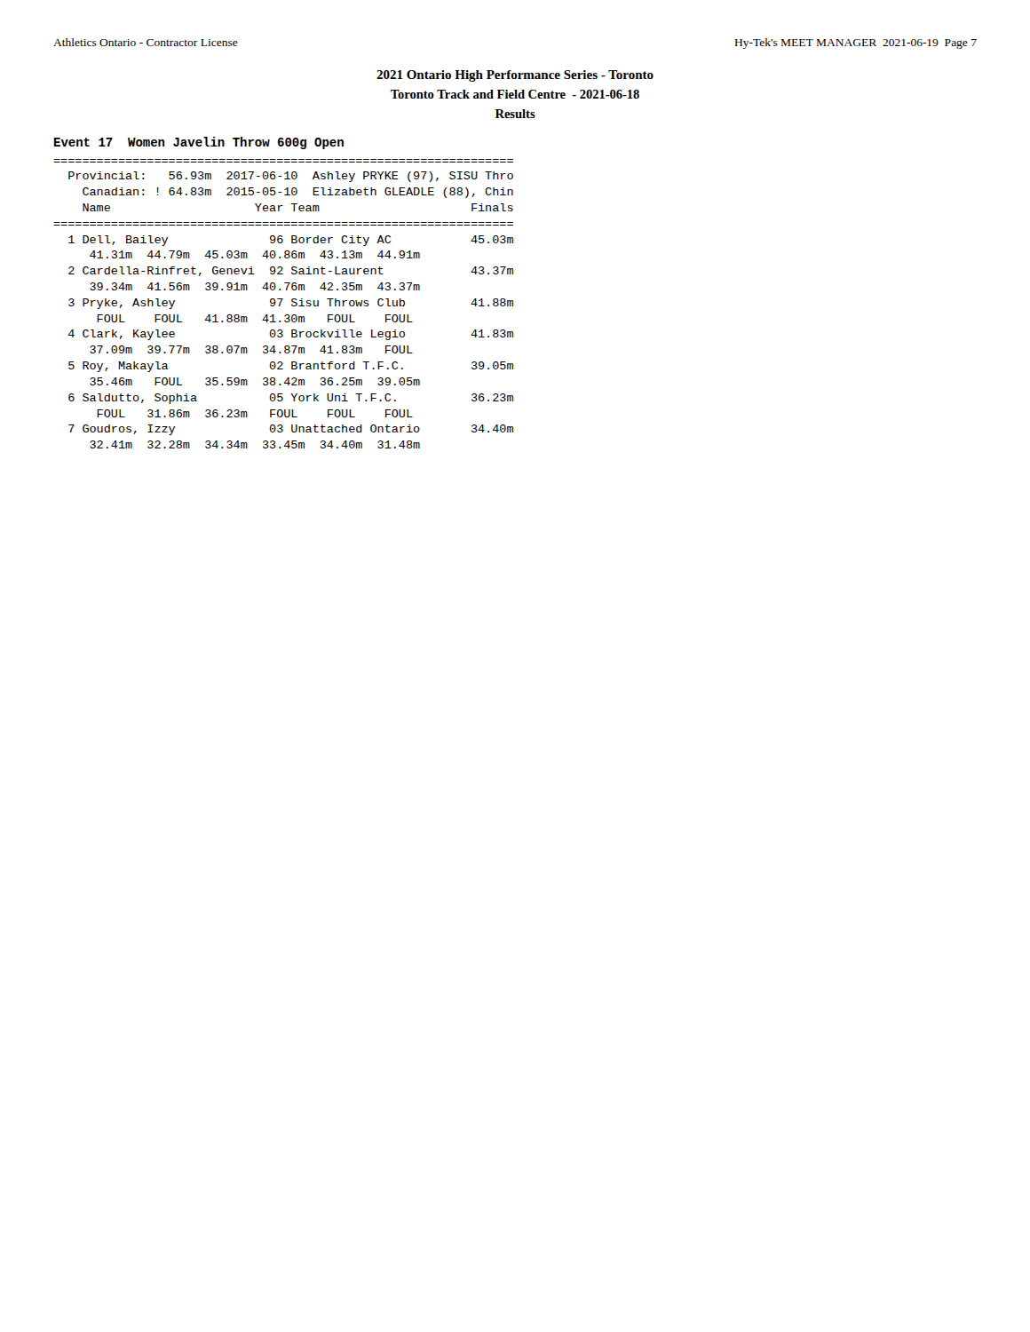Athletics Ontario - Contractor License Hy-Tek's MEET MANAGER 2021-06-19 Page 7
2021 Ontario High Performance Series - Toronto
Toronto Track and Field Centre - 2021-06-18
Results
Event 17 Women Javelin Throw 600g Open
================================================================
  Provincial:   56.93m  2017-06-10  Ashley PRYKE (97), SISU Thro
    Canadian: ! 64.83m  2015-05-10  Elizabeth GLEADLE (88), Chin
    Name                    Year Team                     Finals
================================================================
  1 Dell, Bailey              96 Border City AC           45.03m
     41.31m  44.79m  45.03m  40.86m  43.13m  44.91m
  2 Cardella-Rinfret, Genevi  92 Saint-Laurent            43.37m
     39.34m  41.56m  39.91m  40.76m  42.35m  43.37m
  3 Pryke, Ashley             97 Sisu Throws Club         41.88m
      FOUL    FOUL   41.88m  41.30m   FOUL    FOUL
  4 Clark, Kaylee             03 Brockville Legio         41.83m
     37.09m  39.77m  38.07m  34.87m  41.83m   FOUL
  5 Roy, Makayla              02 Brantford T.F.C.         39.05m
     35.46m   FOUL   35.59m  38.42m  36.25m  39.05m
  6 Saldutto, Sophia          05 York Uni T.F.C.          36.23m
      FOUL   31.86m  36.23m   FOUL    FOUL    FOUL
  7 Goudros, Izzy             03 Unattached Ontario       34.40m
     32.41m  32.28m  34.34m  33.45m  34.40m  31.48m